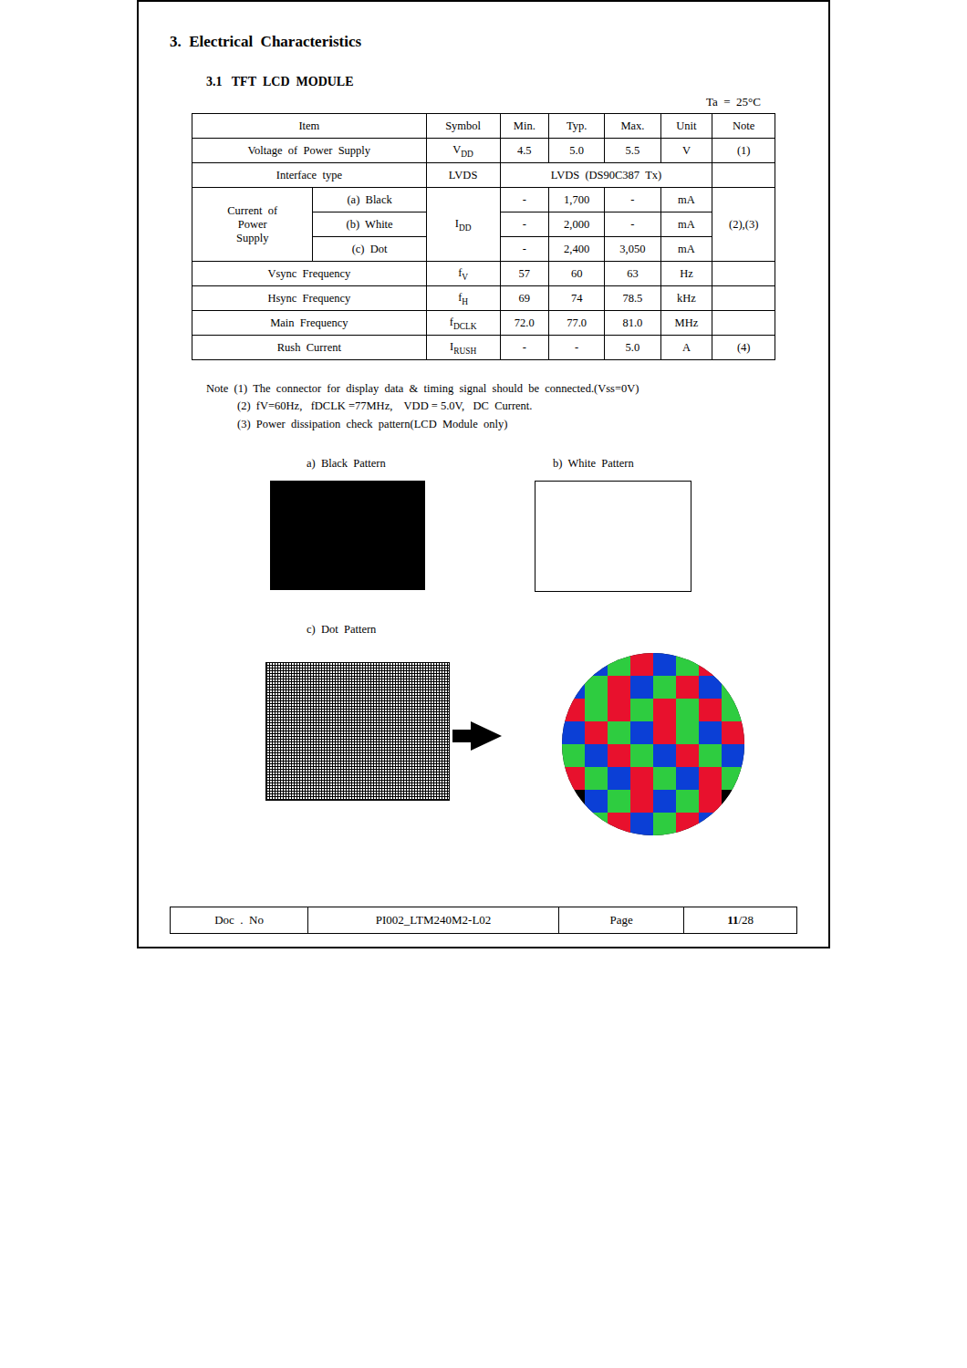3. Electrical Characteristics
3.1 TFT LCD MODULE
Ta = 25°C
| Item | Symbol | Min. | Typ. | Max. | Unit | Note |
| --- | --- | --- | --- | --- | --- | --- |
| Voltage of Power Supply | V DD | 4.5 | 5.0 | 5.5 | V | (1) |
| Interface type | LVDS | LVDS (DS90C387 Tx) | |
| Current of Power Supply | (a) Black | I DD | - | 1,700 | - | mA | (2),(3) |
| (b) White | - | 2,000 | - | mA |
| (c) Dot | - | 2,400 | 3,050 | mA |
| Vsync Frequency | f V | 57 | 60 | 63 | Hz | |
| Hsync Frequency | f H | 69 | 74 | 78.5 | kHz | |
| Main Frequency | f DCLK | 72.0 | 77.0 | 81.0 | MHz | |
| Rush Current | I RUSH | - | - | 5.0 | A | (4) |
Note (1) The connector for display data & timing signal should be connected.(Vss=0V) (2) fV=60Hz, fDCLK =77MHz, VDD = 5.0V, DC Current. (3) Power dissipation check pattern(LCD Module only)
a) Black Pattern b) White Pattern
c) Dot Pattern
| Doc . No | PI002_LTM240M2-L02 | Page | 11 /28 |